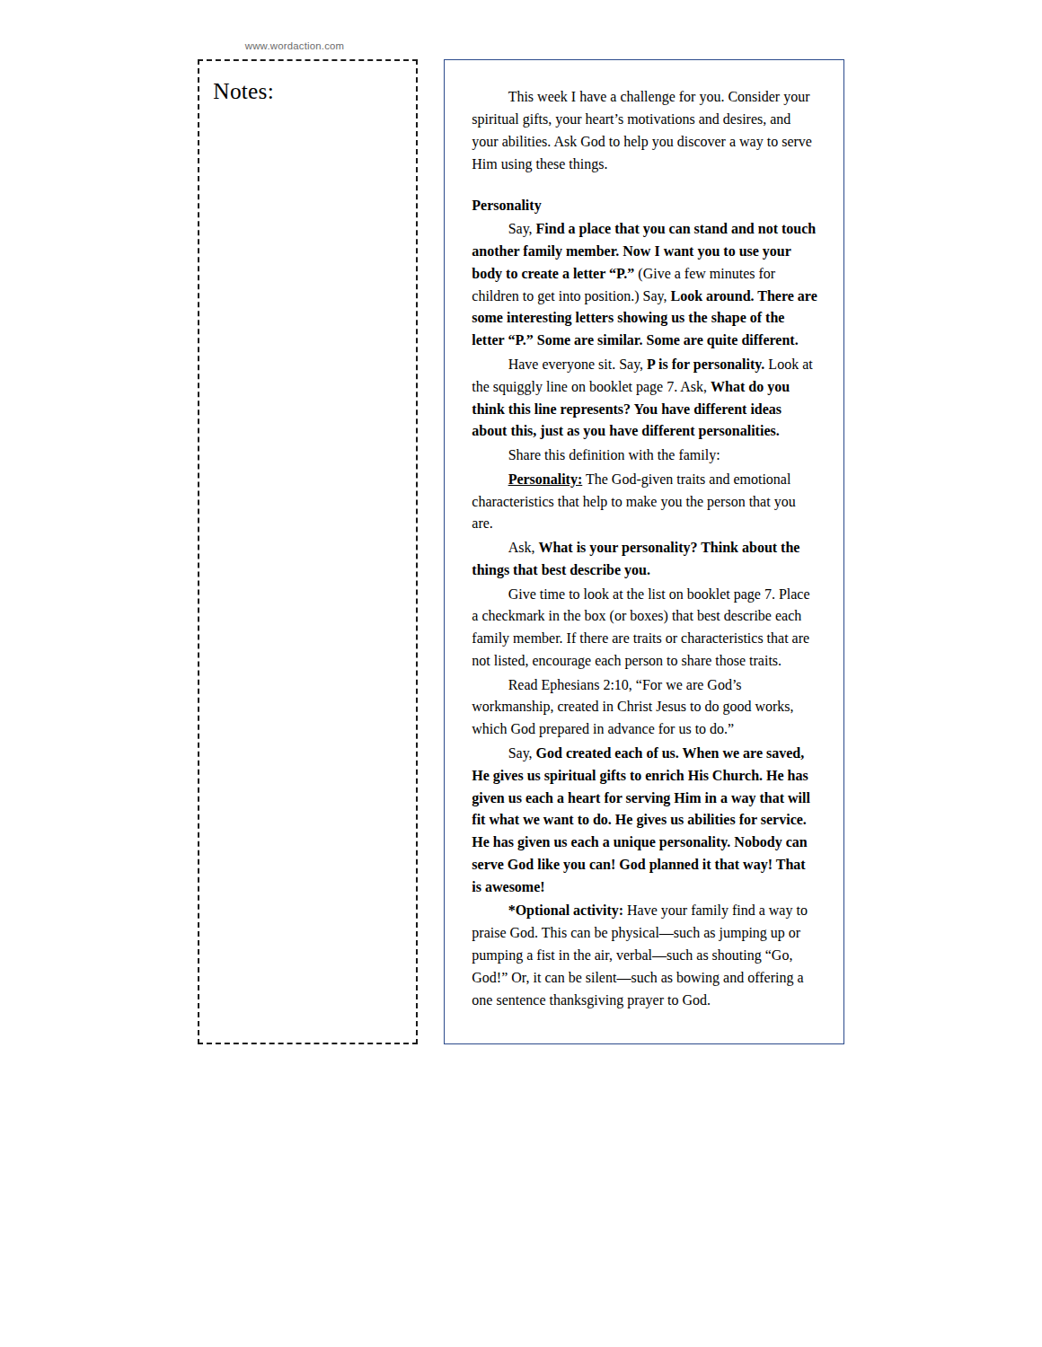www.wordaction.com
Notes:
This week I have a challenge for you. Consider your spiritual gifts, your heart’s motivations and desires, and your abilities. Ask God to help you discover a way to serve Him using these things.
Personality
Say, Find a place that you can stand and not touch another family member. Now I want you to use your body to create a letter “P.” (Give a few minutes for children to get into position.) Say, Look around. There are some interesting letters showing us the shape of the letter “P.” Some are similar. Some are quite different.
Have everyone sit. Say, P is for personality. Look at the squiggly line on booklet page 7. Ask, What do you think this line represents? You have different ideas about this, just as you have different personalities.
Share this definition with the family:
Personality: The God-given traits and emotional characteristics that help to make you the person that you are.
Ask, What is your personality? Think about the things that best describe you.
Give time to look at the list on booklet page 7. Place a checkmark in the box (or boxes) that best describe each family member. If there are traits or characteristics that are not listed, encourage each person to share those traits.
Read Ephesians 2:10, “For we are God’s workmanship, created in Christ Jesus to do good works, which God prepared in advance for us to do.”
Say, God created each of us. When we are saved, He gives us spiritual gifts to enrich His Church. He has given us each a heart for serving Him in a way that will fit what we want to do. He gives us abilities for service. He has given us each a unique personality. Nobody can serve God like you can! God planned it that way! That is awesome!
*Optional activity: Have your family find a way to praise God. This can be physical—such as jumping up or pumping a fist in the air, verbal—such as shouting “Go, God!” Or, it can be silent—such as bowing and offering a one sentence thanksgiving prayer to God.